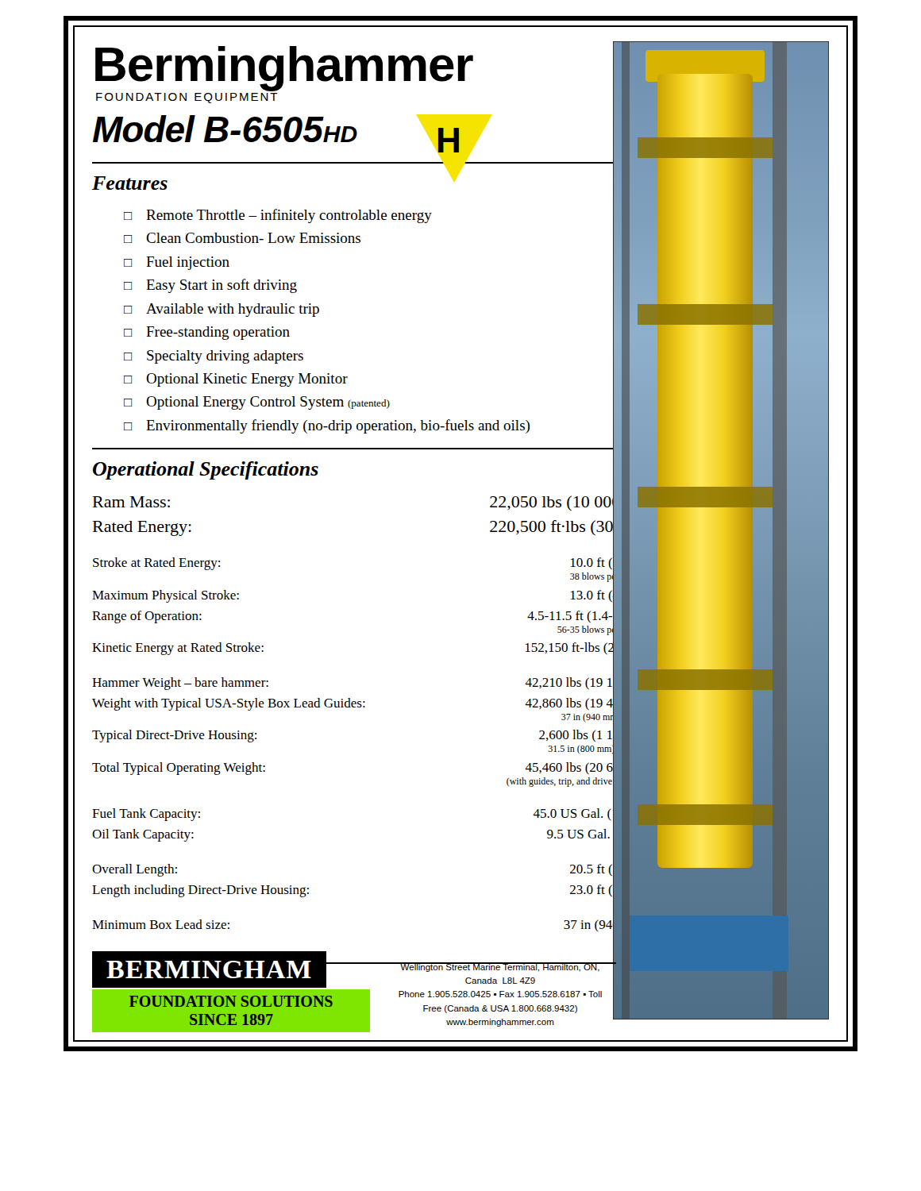Berminghammer
FOUNDATION EQUIPMENT
Model B-6505HD
H
Features
Remote Throttle – infinitely controlable energy
Clean Combustion- Low Emissions
Fuel injection
Easy Start in soft driving
Available with hydraulic trip
Free-standing operation
Specialty driving adapters
Optional Kinetic Energy Monitor
Optional Energy Control System (patented)
Environmentally friendly (no-drip operation, bio-fuels and oils)
Operational Specifications
| Ram Mass: | 22,050 lbs (10 000 kg) |
| Rated Energy: | 220,500 ft∙lbs (300 kJ) |
| Stroke at Rated Energy: | 10.0 ft (3.0 m) 38 blows per minute |
| Maximum Physical Stroke: | 13.0 ft (4.0 m) |
| Range of Operation: | 4.5-11.5 ft (1.4-3.5 m) 56-35 blows per minute |
| Kinetic Energy at Rated Stroke: | 152,150 ft-lbs (206 kJ) |
| Hammer Weight – bare hammer: | 42,210 lbs (19 190 kg) |
| Weight with Typical USA-Style Box Lead Guides: | 42,860 lbs (19 480 kg) 37 in (940 mm) guides |
| Typical Direct-Drive Housing: | 2,600 lbs (1 180 kg) 31.5 in (800 mm) opening |
| Total Typical Operating Weight: | 45,460 lbs (20 660 kg) (with guides, trip, and drive housing) |
| Fuel Tank Capacity: | 45.0 US Gal. (170 L) |
| Oil Tank Capacity: | 9.5 US Gal. (36 L) |
| Overall Length: | 20.5 ft (6.3 m) |
| Length including Direct-Drive Housing: | 23.0 ft (7.0 m) |
| Minimum Box Lead size: | 37 in (940 mm) |
BERMINGHAM
FOUNDATION SOLUTIONS
SINCE 1897
Wellington Street Marine Terminal, Hamilton, ON, Canada L8L 4Z9
Phone 1.905.528.0425 ▪ Fax 1.905.528.6187 ▪ Toll Free (Canada & USA 1.800.668.9432)
www.berminghammer.com